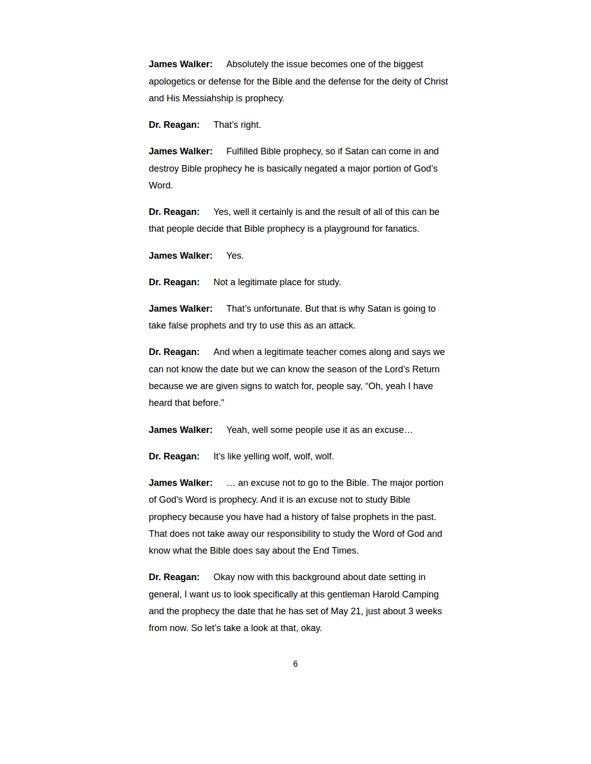James Walker: Absolutely the issue becomes one of the biggest apologetics or defense for the Bible and the defense for the deity of Christ and His Messiahship is prophecy.
Dr. Reagan: That’s right.
James Walker: Fulfilled Bible prophecy, so if Satan can come in and destroy Bible prophecy he is basically negated a major portion of God’s Word.
Dr. Reagan: Yes, well it certainly is and the result of all of this can be that people decide that Bible prophecy is a playground for fanatics.
James Walker: Yes.
Dr. Reagan: Not a legitimate place for study.
James Walker: That’s unfortunate. But that is why Satan is going to take false prophets and try to use this as an attack.
Dr. Reagan: And when a legitimate teacher comes along and says we can not know the date but we can know the season of the Lord’s Return because we are given signs to watch for, people say, “Oh, yeah I have heard that before.”
James Walker: Yeah, well some people use it as an excuse…
Dr. Reagan: It’s like yelling wolf, wolf, wolf.
James Walker: … an excuse not to go to the Bible. The major portion of God’s Word is prophecy. And it is an excuse not to study Bible prophecy because you have had a history of false prophets in the past. That does not take away our responsibility to study the Word of God and know what the Bible does say about the End Times.
Dr. Reagan: Okay now with this background about date setting in general, I want us to look specifically at this gentleman Harold Camping and the prophecy the date that he has set of May 21, just about 3 weeks from now. So let’s take a look at that, okay.
6